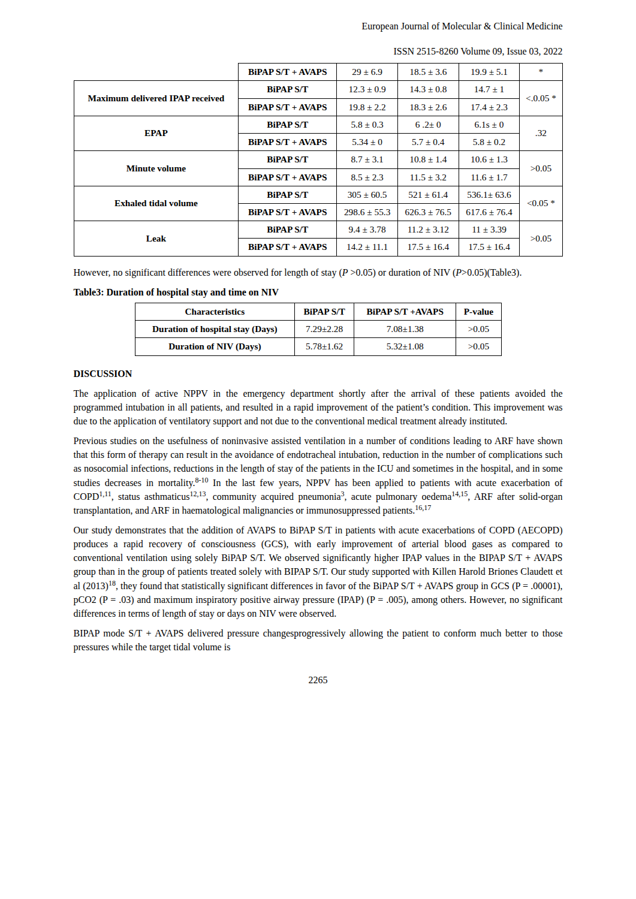European Journal of Molecular & Clinical Medicine ISSN 2515-8260 Volume 09, Issue 03, 2022
| | BiPAP S/T + AVAPS | 29 ± 6.9 | 18.5 ± 3.6 | 19.9 ± 5.1 | * |
| Maximum delivered IPAP received | BiPAP S/T | 12.3 ± 0.9 | 14.3 ± 0.8 | 14.7 ± 1 | <.0.05 * |
| BiPAP S/T + AVAPS | 19.8 ± 2.2 | 18.3 ± 2.6 | 17.4 ± 2.3 |
| EPAP | BiPAP S/T | 5.8 ± 0.3 | 6 .2± 0 | 6.1s ± 0 | .32 |
| BiPAP S/T + AVAPS | 5.34 ± 0 | 5.7 ± 0.4 | 5.8 ± 0.2 |
| Minute volume | BiPAP S/T | 8.7 ± 3.1 | 10.8 ± 1.4 | 10.6 ± 1.3 | >0.05 |
| BiPAP S/T + AVAPS | 8.5 ± 2.3 | 11.5 ± 3.2 | 11.6 ± 1.7 |
| Exhaled tidal volume | BiPAP S/T | 305 ± 60.5 | 521 ± 61.4 | 536.1± 63.6 | <0.05 * |
| BiPAP S/T + AVAPS | 298.6 ± 55.3 | 626.3 ± 76.5 | 617.6 ± 76.4 |
| Leak | BiPAP S/T | 9.4 ± 3.78 | 11.2 ± 3.12 | 11 ± 3.39 | >0.05 |
| BiPAP S/T + AVAPS | 14.2 ± 11.1 | 17.5 ± 16.4 | 17.5 ± 16.4 |
However, no significant differences were observed for length of stay (P >0.05) or duration of NIV (P>0.05)(Table3).
Table3: Duration of hospital stay and time on NIV
| Characteristics | BiPAP S/T | BiPAP S/T +AVAPS | P-value |
| Duration of hospital stay (Days) | 7.29±2.28 | 7.08±1.38 | >0.05 |
| Duration of NIV (Days) | 5.78±1.62 | 5.32±1.08 | >0.05 |
Discussion
The application of active NPPV in the emergency department shortly after the arrival of these patients avoided the programmed intubation in all patients, and resulted in a rapid improvement of the patient’s condition. This improvement was due to the application of ventilatory support and not due to the conventional medical treatment already instituted.
Previous studies on the usefulness of noninvasive assisted ventilation in a number of conditions leading to ARF have shown that this form of therapy can result in the avoidance of endotracheal intubation, reduction in the number of complications such as nosocomial infections, reductions in the length of stay of the patients in the ICU and sometimes in the hospital, and in some studies decreases in mortality.8-10 In the last few years, NPPV has been applied to patients with acute exacerbation of COPD1,11, status asthmaticus12,13, community acquired pneumonia3, acute pulmonary oedema14,15, ARF after solid-organ transplantation, and ARF in haematological malignancies or immunosuppressed patients.16,17
Our study demonstrates that the addition of AVAPS to BiPAP S/T in patients with acute exacerbations of COPD (AECOPD) produces a rapid recovery of consciousness (GCS), with early improvement of arterial blood gases as compared to conventional ventilation using solely BiPAP S/T. We observed significantly higher IPAP values in the BIPAP S/T + AVAPS group than in the group of patients treated solely with BIPAP S/T. Our study supported with Killen Harold Briones Claudett et al (2013)18, they found that statistically significant differences in favor of the BiPAP S/T + AVAPS group in GCS (P = .00001), pCO2 (P = .03) and maximum inspiratory positive airway pressure (IPAP) (P = .005), among others. However, no significant differences in terms of length of stay or days on NIV were observed.
BIPAP mode S/T + AVAPS delivered pressure changesprogressively allowing the patient to conform much better to those pressures while the target tidal volume is
2265